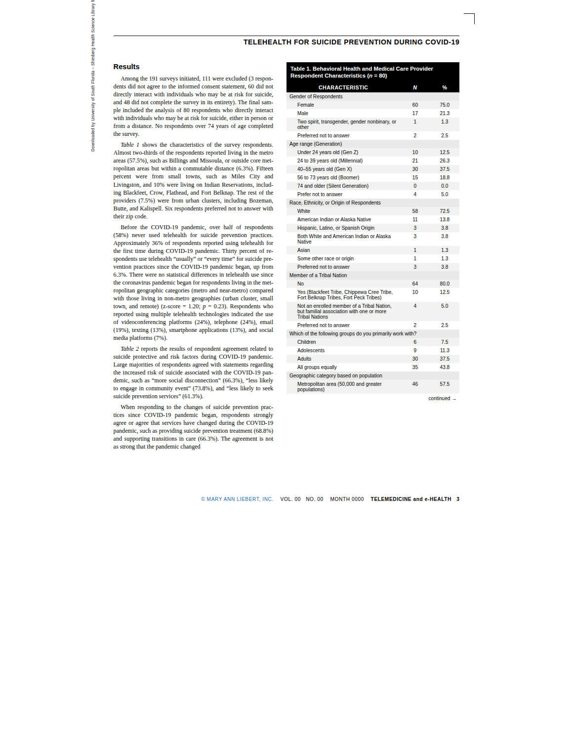Downloaded by University of South Florida – Shimberg Health Science Library from www.liebertpub.com at 06/04/21. For personal use only.
TELEHEALTH FOR SUICIDE PREVENTION DURING COVID-19
Results
Among the 191 surveys initiated, 111 were excluded (3 respondents did not agree to the informed consent statement, 60 did not directly interact with individuals who may be at risk for suicide, and 48 did not complete the survey in its entirety). The final sample included the analysis of 80 respondents who directly interact with individuals who may be at risk for suicide, either in person or from a distance. No respondents over 74 years of age completed the survey.
Table 1 shows the characteristics of the survey respondents. Almost two-thirds of the respondents reported living in the metro areas (57.5%), such as Billings and Missoula, or outside core metropolitan areas but within a commutable distance (6.3%). Fifteen percent were from small towns, such as Miles City and Livingston, and 10% were living on Indian Reservations, including Blackfeet, Crow, Flathead, and Fort Belknap. The rest of the providers (7.5%) were from urban clusters, including Bozeman, Butte, and Kalispell. Six respondents preferred not to answer with their zip code.
Before the COVID-19 pandemic, over half of respondents (58%) never used telehealth for suicide prevention practices. Approximately 36% of respondents reported using telehealth for the first time during COVID-19 pandemic. Thirty percent of respondents use telehealth “usually” or “every time” for suicide prevention practices since the COVID-19 pandemic began, up from 6.3%. There were no statistical differences in telehealth use since the coronavirus pandemic began for respondents living in the metropolitan geographic categories (metro and near-metro) compared with those living in non-metro geographies (urban cluster, small town, and remote) (z-score = 1.20; p = 0.23). Respondents who reported using multiple telehealth technologies indicated the use of videoconferencing platforms (24%), telephone (24%), email (19%), texting (13%), smartphone applications (13%), and social media platforms (7%).
Table 2 reports the results of respondent agreement related to suicide protective and risk factors during COVID-19 pandemic. Large majorities of respondents agreed with statements regarding the increased risk of suicide associated with the COVID-19 pandemic, such as “more social disconnection” (66.3%), “less likely to engage in community event” (73.8%), and “less likely to seek suicide prevention services” (61.3%).
When responding to the changes of suicide prevention practices since COVID-19 pandemic began, respondents strongly agree or agree that services have changed during the COVID-19 pandemic, such as providing suicide prevention treatment (68.8%) and supporting transitions in care (66.3%). The agreement is not as strong that the pandemic changed
| Table 1. Behavioral Health and Medical Care Provider Respondent Characteristics ( n = 80) |
| CHARACTERISTIC | N | % |
| Gender of Respondents |
| Female | 60 | 75.0 |
| Male | 17 | 21.3 |
| Two spirit, transgender, gender nonbinary, or other | 1 | 1.3 |
| Preferred not to answer | 2 | 2.5 |
| Age range (Generation) |
| Under 24 years old (Gen Z) | 10 | 12.5 |
| 24 to 39 years old (Millennial) | 21 | 26.3 |
| 40–55 years old (Gen X) | 30 | 37.5 |
| 56 to 73 years old (Boomer) | 15 | 18.8 |
| 74 and older (Silent Generation) | 0 | 0.0 |
| Prefer not to answer | 4 | 5.0 |
| Race, Ethnicity, or Origin of Respondents |
| White | 58 | 72.5 |
| American Indian or Alaska Native | 11 | 13.8 |
| Hispanic, Latino, or Spanish Origin | 3 | 3.8 |
| Both White and American Indian or Alaska Native | 3 | 3.8 |
| Asian | 1 | 1.3 |
| Some other race or origin | 1 | 1.3 |
| Preferred not to answer | 3 | 3.8 |
| Member of a Tribal Nation |
| No | 64 | 80.0 |
| Yes (Blackfeet Tribe, Chippewa Cree Tribe, Fort Belknap Tribes, Fort Peck Tribes) | 10 | 12.5 |
| Not an enrolled member of a Tribal Nation, but familial association with one or more Tribal Nations | 4 | 5.0 |
| Preferred not to answer | 2 | 2.5 |
| Which of the following groups do you primarily work with? |
| Children | 6 | 7.5 |
| Adolescents | 9 | 11.3 |
| Adults | 30 | 37.5 |
| All groups equally | 35 | 43.8 |
| Geographic category based on population |
| Metropolitan area (50,000 and greater populations) | 46 | 57.5 |
| continued → |
© MARY ANN LIEBERT, INC. VOL. 00 NO. 00 MONTH 0000 TELEMEDICINE and e-HEALTH 3